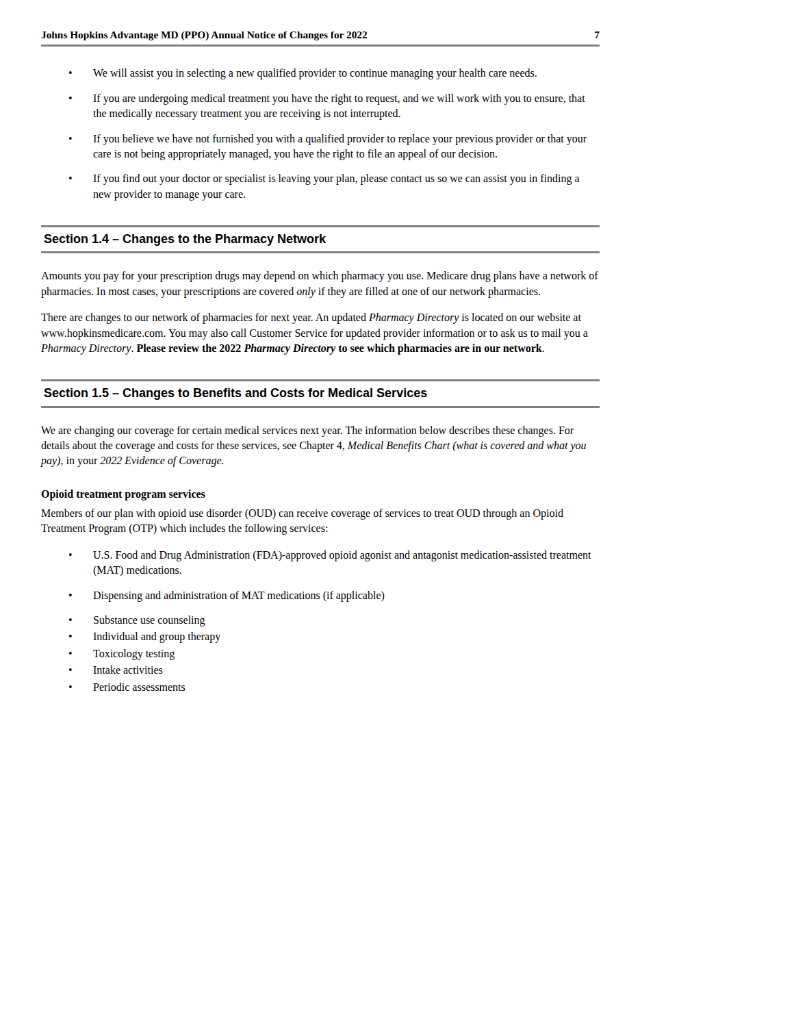Johns Hopkins Advantage MD (PPO) Annual Notice of Changes for 2022 7
We will assist you in selecting a new qualified provider to continue managing your health care needs.
If you are undergoing medical treatment you have the right to request, and we will work with you to ensure, that the medically necessary treatment you are receiving is not interrupted.
If you believe we have not furnished you with a qualified provider to replace your previous provider or that your care is not being appropriately managed, you have the right to file an appeal of our decision.
If you find out your doctor or specialist is leaving your plan, please contact us so we can assist you in finding a new provider to manage your care.
Section 1.4 – Changes to the Pharmacy Network
Amounts you pay for your prescription drugs may depend on which pharmacy you use. Medicare drug plans have a network of pharmacies. In most cases, your prescriptions are covered only if they are filled at one of our network pharmacies.
There are changes to our network of pharmacies for next year. An updated Pharmacy Directory is located on our website at www.hopkinsmedicare.com. You may also call Customer Service for updated provider information or to ask us to mail you a Pharmacy Directory. Please review the 2022 Pharmacy Directory to see which pharmacies are in our network.
Section 1.5 – Changes to Benefits and Costs for Medical Services
We are changing our coverage for certain medical services next year. The information below describes these changes. For details about the coverage and costs for these services, see Chapter 4, Medical Benefits Chart (what is covered and what you pay), in your 2022 Evidence of Coverage.
Opioid treatment program services
Members of our plan with opioid use disorder (OUD) can receive coverage of services to treat OUD through an Opioid Treatment Program (OTP) which includes the following services:
U.S. Food and Drug Administration (FDA)-approved opioid agonist and antagonist medication-assisted treatment (MAT) medications.
Dispensing and administration of MAT medications (if applicable)
Substance use counseling
Individual and group therapy
Toxicology testing
Intake activities
Periodic assessments